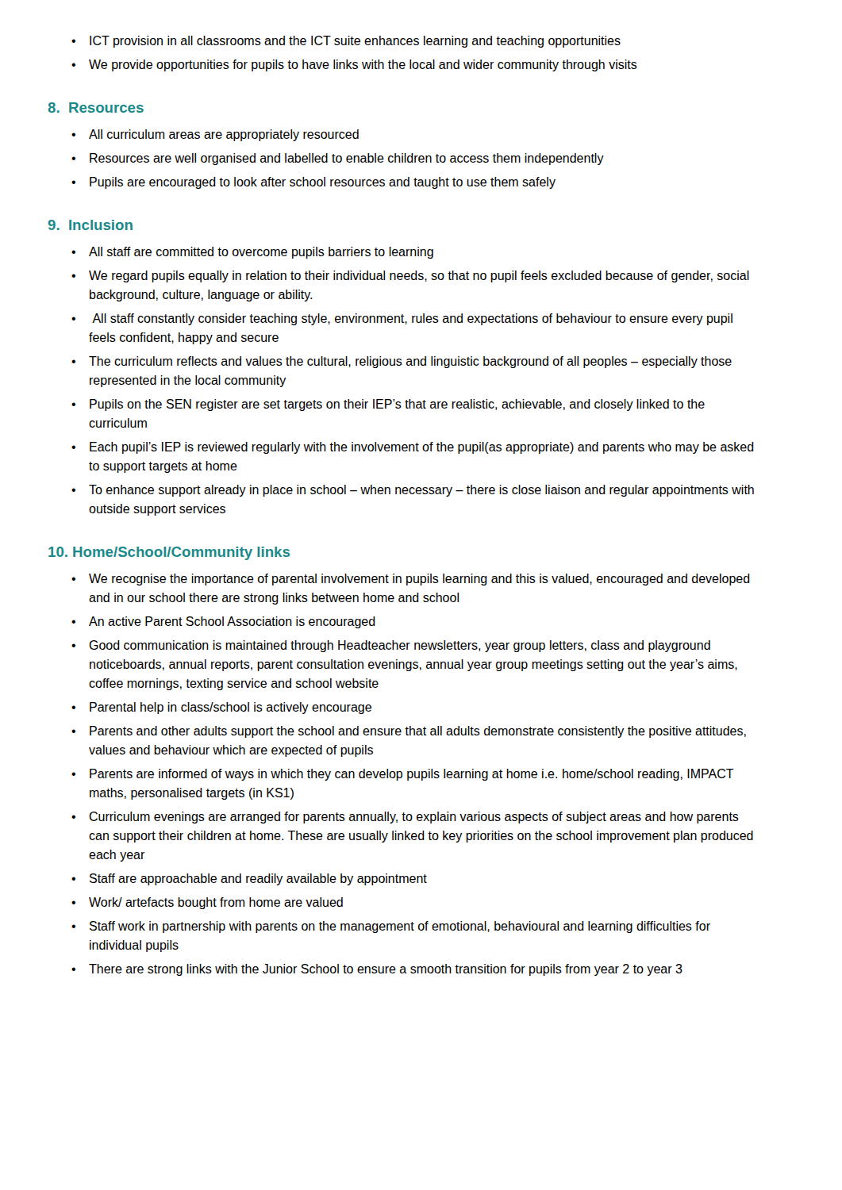ICT provision in all classrooms and the ICT suite enhances learning and teaching opportunities
We provide opportunities for pupils to have links with the local and wider community through visits
8. Resources
All curriculum areas are appropriately resourced
Resources are well organised and labelled to enable children to access them independently
Pupils are encouraged to look after school resources and taught to use them safely
9. Inclusion
All staff are committed to overcome pupils barriers to learning
We regard pupils equally in relation to their individual needs, so that no pupil feels excluded because of gender, social background, culture, language or ability.
All staff constantly consider teaching style, environment, rules and expectations of behaviour to ensure every pupil feels confident, happy and secure
The curriculum reflects and values the cultural, religious and linguistic background of all peoples – especially those represented in the local community
Pupils on the SEN register are set targets on their IEP’s that are realistic, achievable, and closely linked to the curriculum
Each pupil’s IEP is reviewed regularly with the involvement of the pupil(as appropriate) and parents who may be asked to support targets at home
To enhance support already in place in school – when necessary – there is close liaison and regular appointments with outside support services
10. Home/School/Community links
We recognise the importance of parental involvement in pupils learning and this is valued, encouraged and developed and in our school there are strong links between home and school
An active Parent School Association is encouraged
Good communication is maintained through Headteacher newsletters, year group letters, class and playground noticeboards, annual reports, parent consultation evenings, annual year group meetings setting out the year’s aims, coffee mornings, texting service and school website
Parental help in class/school is actively encourage
Parents and other adults support the school and ensure that all adults demonstrate consistently the positive attitudes, values and behaviour which are expected of pupils
Parents are informed of ways in which they can develop pupils learning at home i.e. home/school reading, IMPACT maths, personalised targets (in KS1)
Curriculum evenings are arranged for parents annually, to explain various aspects of subject areas and how parents can support their children at home. These are usually linked to key priorities on the school improvement plan produced each year
Staff are approachable and readily available by appointment
Work/ artefacts bought from home are valued
Staff work in partnership with parents on the management of emotional, behavioural and learning difficulties for individual pupils
There are strong links with the Junior School to ensure a smooth transition for pupils from year 2 to year 3